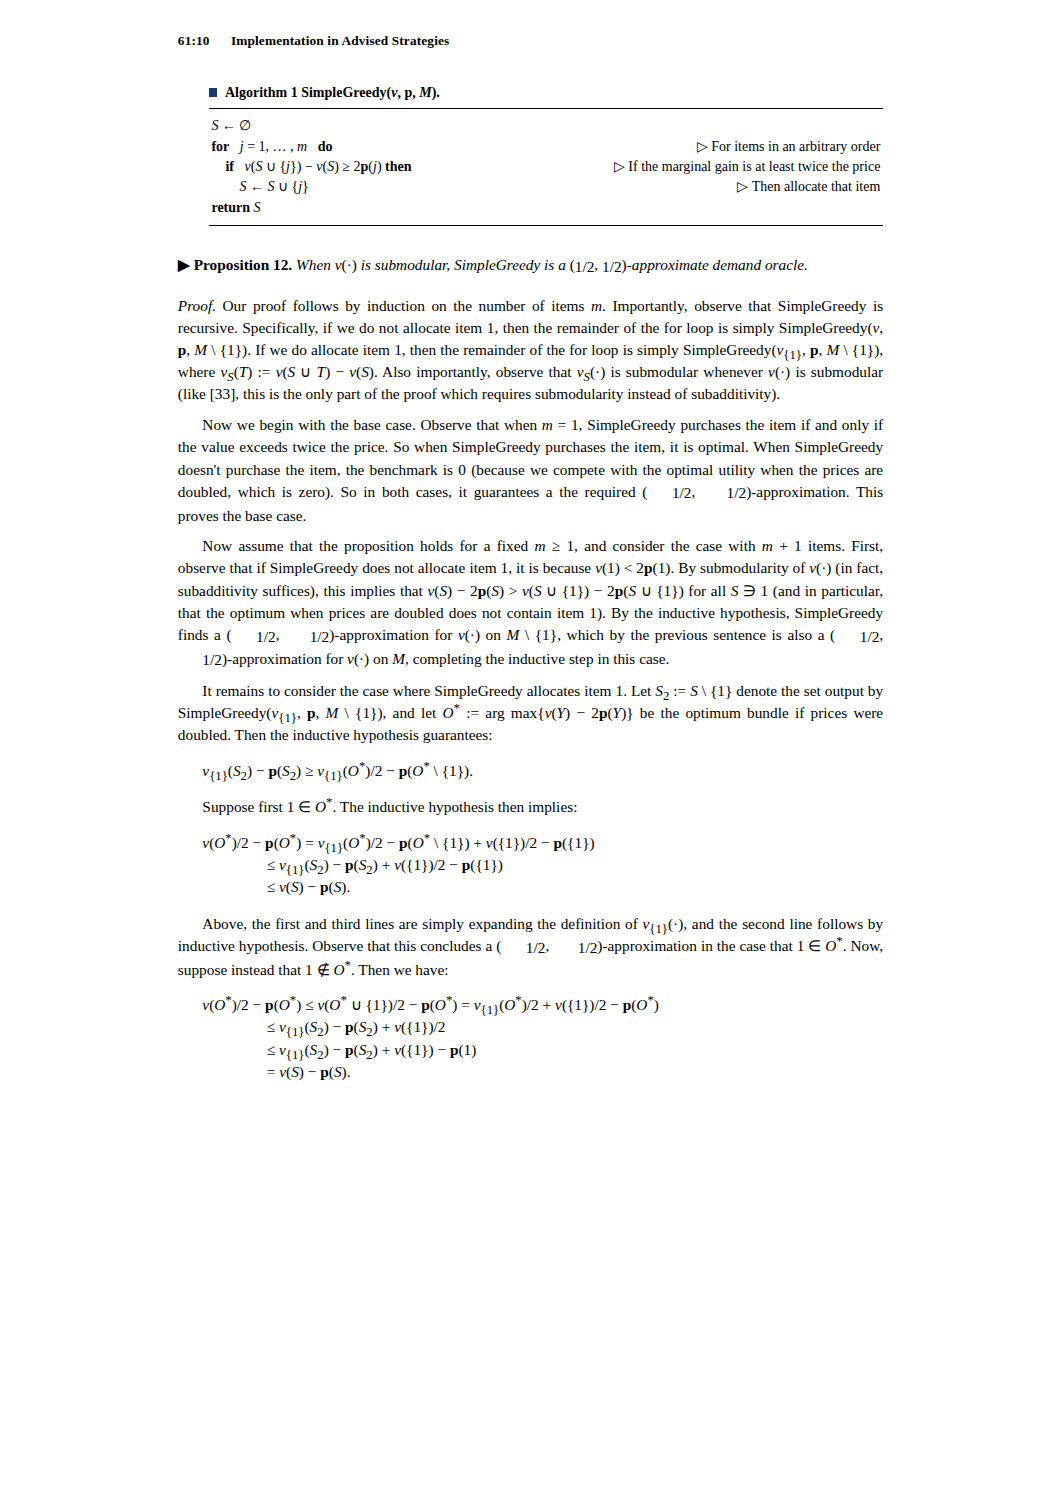61:10 Implementation in Advised Strategies
Algorithm 1 SimpleGreedy(v, p, M).
S ← ∅ for j = 1, … , m do▷ For items in an arbitrary order if v(S ∪ {j}) − v(S) ≥ 2p(j) then ▷ If the marginal gain is at least twice the price S ← S ∪ {j}▷ Then allocate that item return S
▶ Proposition 12. When v(·) is submodular, SimpleGreedy is a (1/2, 1/2)-approximate demand oracle.
Proof. Our proof follows by induction on the number of items m. Importantly, observe that SimpleGreedy is recursive. Specifically, if we do not allocate item 1, then the remainder of the for loop is simply SimpleGreedy(v, p, M \ {1}). If we do allocate item 1, then the remainder of the for loop is simply SimpleGreedy(v{1}, p, M \ {1}), where vS(T) := v(S ∪ T) − v(S). Also importantly, observe that vS(·) is submodular whenever v(·) is submodular (like [33], this is the only part of the proof which requires submodularity instead of subadditivity).
Now we begin with the base case. Observe that when m = 1, SimpleGreedy purchases the item if and only if the value exceeds twice the price. So when SimpleGreedy purchases the item, it is optimal. When SimpleGreedy doesn't purchase the item, the benchmark is 0 (because we compete with the optimal utility when the prices are doubled, which is zero). So in both cases, it guarantees a the required (1/2, 1/2)-approximation. This proves the base case.
Now assume that the proposition holds for a fixed m ≥ 1, and consider the case with m + 1 items. First, observe that if SimpleGreedy does not allocate item 1, it is because v(1) < 2p(1). By submodularity of v(·) (in fact, subadditivity suffices), this implies that v(S) − 2p(S) > v(S ∪ {1}) − 2p(S ∪ {1}) for all S ∋ 1 (and in particular, that the optimum when prices are doubled does not contain item 1). By the inductive hypothesis, SimpleGreedy finds a (1/2, 1/2)-approximation for v(·) on M \ {1}, which by the previous sentence is also a (1/2, 1/2)-approximation for v(·) on M, completing the inductive step in this case.
It remains to consider the case where SimpleGreedy allocates item 1. Let S2 := S \ {1} denote the set output by SimpleGreedy(v{1}, p, M \ {1}), and let O* := arg max{v(Y) − 2p(Y)} be the optimum bundle if prices were doubled. Then the inductive hypothesis guarantees:
v{1}(S2) − p(S2) ≥ v{1}(O*)/2 − p(O* \ {1}).
Suppose first 1 ∈ O*. The inductive hypothesis then implies:
v(O*)/2 − p(O*) = v{1}(O*)/2 − p(O* \ {1}) + v({1})/2 − p({1}) ≤ v{1}(S2) − p(S2) + v({1})/2 − p({1}) ≤ v(S) − p(S).
Above, the first and third lines are simply expanding the definition of v{1}(·), and the second line follows by inductive hypothesis. Observe that this concludes a (1/2, 1/2)-approximation in the case that 1 ∈ O*. Now, suppose instead that 1 ∉ O*. Then we have:
v(O*)/2 − p(O*) ≤ v(O* ∪ {1})/2 − p(O*) = v{1}(O*)/2 + v({1})/2 − p(O*) ≤ v{1}(S2) − p(S2) + v({1})/2 ≤ v{1}(S2) − p(S2) + v({1}) − p(1) = v(S) − p(S).